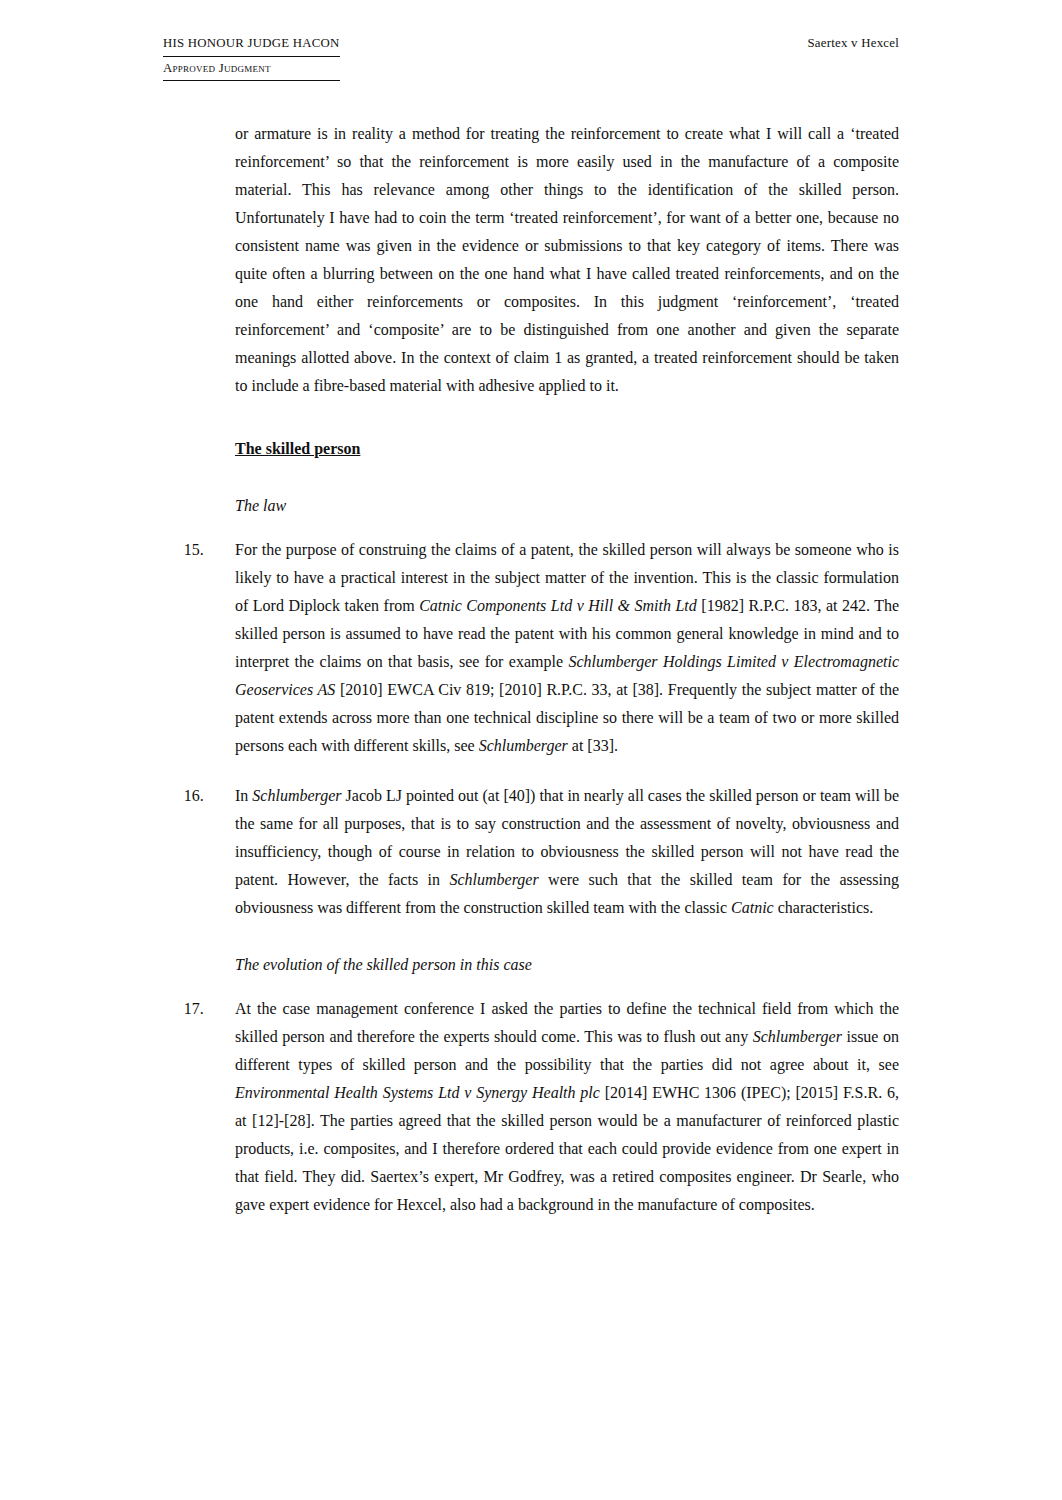HIS HONOUR JUDGE HACON Approved Judgment
Saertex v Hexcel
or armature is in reality a method for treating the reinforcement to create what I will call a ‘treated reinforcement’ so that the reinforcement is more easily used in the manufacture of a composite material. This has relevance among other things to the identification of the skilled person. Unfortunately I have had to coin the term ‘treated reinforcement’, for want of a better one, because no consistent name was given in the evidence or submissions to that key category of items. There was quite often a blurring between on the one hand what I have called treated reinforcements, and on the one hand either reinforcements or composites. In this judgment ‘reinforcement’, ‘treated reinforcement’ and ‘composite’ are to be distinguished from one another and given the separate meanings allotted above. In the context of claim 1 as granted, a treated reinforcement should be taken to include a fibre-based material with adhesive applied to it.
The skilled person
The law
15. For the purpose of construing the claims of a patent, the skilled person will always be someone who is likely to have a practical interest in the subject matter of the invention. This is the classic formulation of Lord Diplock taken from Catnic Components Ltd v Hill & Smith Ltd [1982] R.P.C. 183, at 242. The skilled person is assumed to have read the patent with his common general knowledge in mind and to interpret the claims on that basis, see for example Schlumberger Holdings Limited v Electromagnetic Geoservices AS [2010] EWCA Civ 819; [2010] R.P.C. 33, at [38]. Frequently the subject matter of the patent extends across more than one technical discipline so there will be a team of two or more skilled persons each with different skills, see Schlumberger at [33].
16. In Schlumberger Jacob LJ pointed out (at [40]) that in nearly all cases the skilled person or team will be the same for all purposes, that is to say construction and the assessment of novelty, obviousness and insufficiency, though of course in relation to obviousness the skilled person will not have read the patent. However, the facts in Schlumberger were such that the skilled team for the assessing obviousness was different from the construction skilled team with the classic Catnic characteristics.
The evolution of the skilled person in this case
17. At the case management conference I asked the parties to define the technical field from which the skilled person and therefore the experts should come. This was to flush out any Schlumberger issue on different types of skilled person and the possibility that the parties did not agree about it, see Environmental Health Systems Ltd v Synergy Health plc [2014] EWHC 1306 (IPEC); [2015] F.S.R. 6, at [12]-[28]. The parties agreed that the skilled person would be a manufacturer of reinforced plastic products, i.e. composites, and I therefore ordered that each could provide evidence from one expert in that field. They did. Saertex’s expert, Mr Godfrey, was a retired composites engineer. Dr Searle, who gave expert evidence for Hexcel, also had a background in the manufacture of composites.